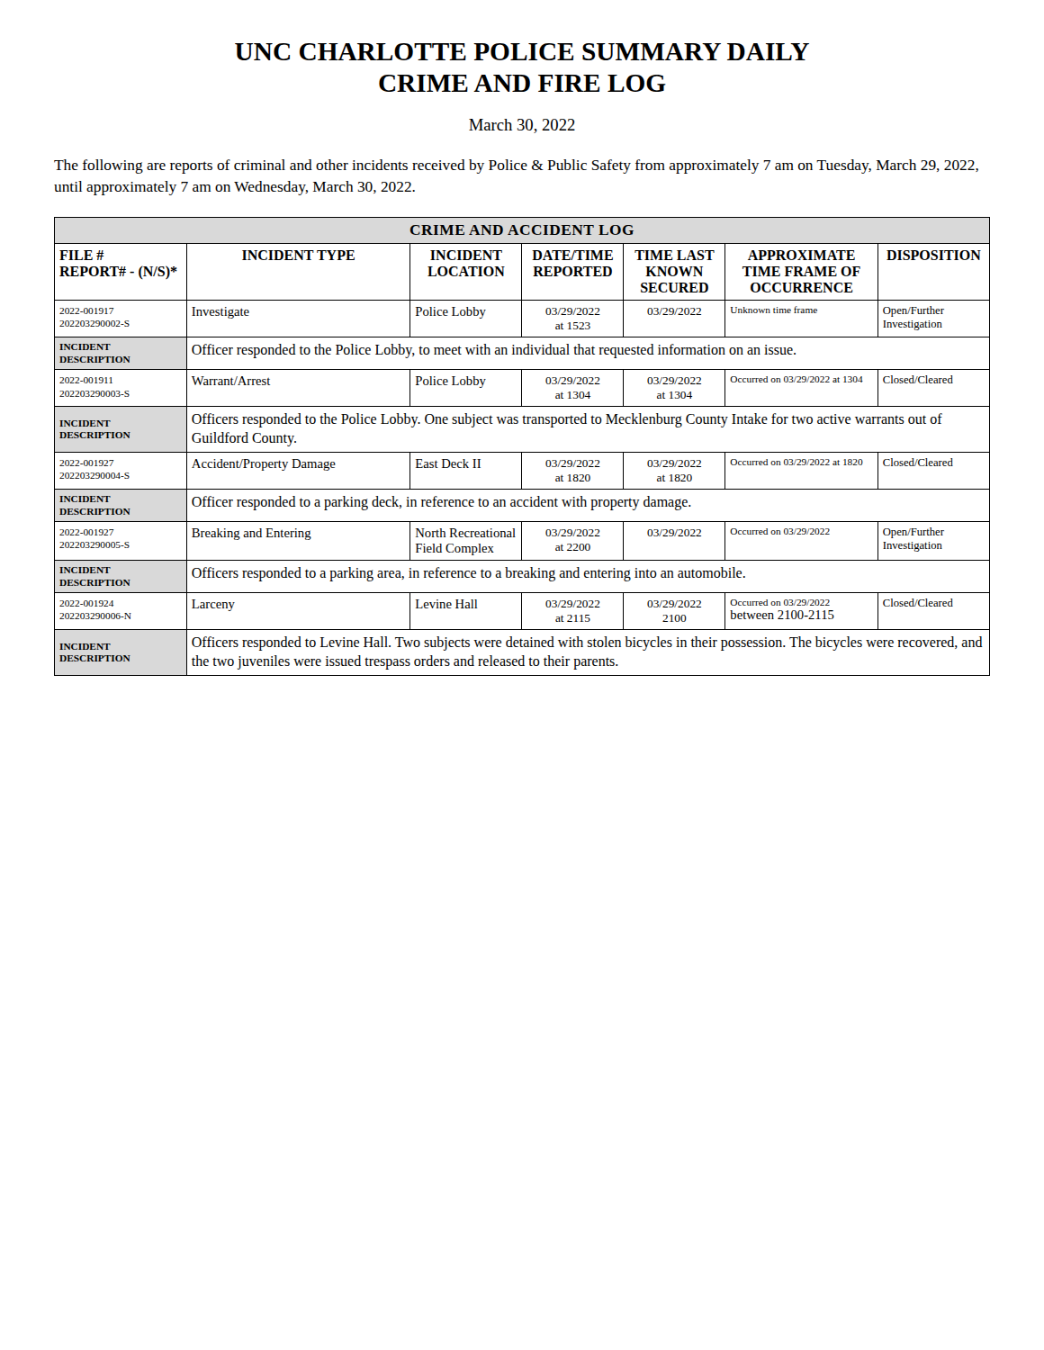UNC CHARLOTTE POLICE SUMMARY DAILY
CRIME AND FIRE LOG
March 30, 2022
The following are reports of criminal and other incidents received by Police & Public Safety from approximately 7 am on Tuesday, March 29, 2022, until approximately 7 am on Wednesday, March 30, 2022.
| CRIME AND ACCIDENT LOG |
| FILE # REPORT# - (N/S)* | INCIDENT TYPE | INCIDENT LOCATION | DATE/TIME REPORTED | TIME LAST KNOWN SECURED | APPROXIMATE TIME FRAME OF OCCURRENCE | DISPOSITION |
| 2022-001917 202203290002-S | Investigate | Police Lobby | 03/29/2022 at 1523 | 03/29/2022 | Unknown time frame | Open/Further Investigation |
| INCIDENT DESCRIPTION | Officer responded to the Police Lobby, to meet with an individual that requested information on an issue. |
| 2022-001911 202203290003-S | Warrant/Arrest | Police Lobby | 03/29/2022 at 1304 | 03/29/2022 at 1304 | Occurred on 03/29/2022 at 1304 | Closed/Cleared |
| INCIDENT DESCRIPTION | Officers responded to the Police Lobby. One subject was transported to Mecklenburg County Intake for two active warrants out of Guildford County. |
| 2022-001927 202203290004-S | Accident/Property Damage | East Deck II | 03/29/2022 at 1820 | 03/29/2022 at 1820 | Occurred on 03/29/2022 at 1820 | Closed/Cleared |
| INCIDENT DESCRIPTION | Officer responded to a parking deck, in reference to an accident with property damage. |
| 2022-001927 202203290005-S | Breaking and Entering | North Recreational Field Complex | 03/29/2022 at 2200 | 03/29/2022 | Occurred on 03/29/2022 | Open/Further Investigation |
| INCIDENT DESCRIPTION | Officers responded to a parking area, in reference to a breaking and entering into an automobile. |
| 2022-001924 202203290006-N | Larceny | Levine Hall | 03/29/2022 at 2115 | 03/29/2022 2100 | Occurred on 03/29/2022 between 2100-2115 | Closed/Cleared |
| INCIDENT DESCRIPTION | Officers responded to Levine Hall. Two subjects were detained with stolen bicycles in their possession. The bicycles were recovered, and the two juveniles were issued trespass orders and released to their parents. |